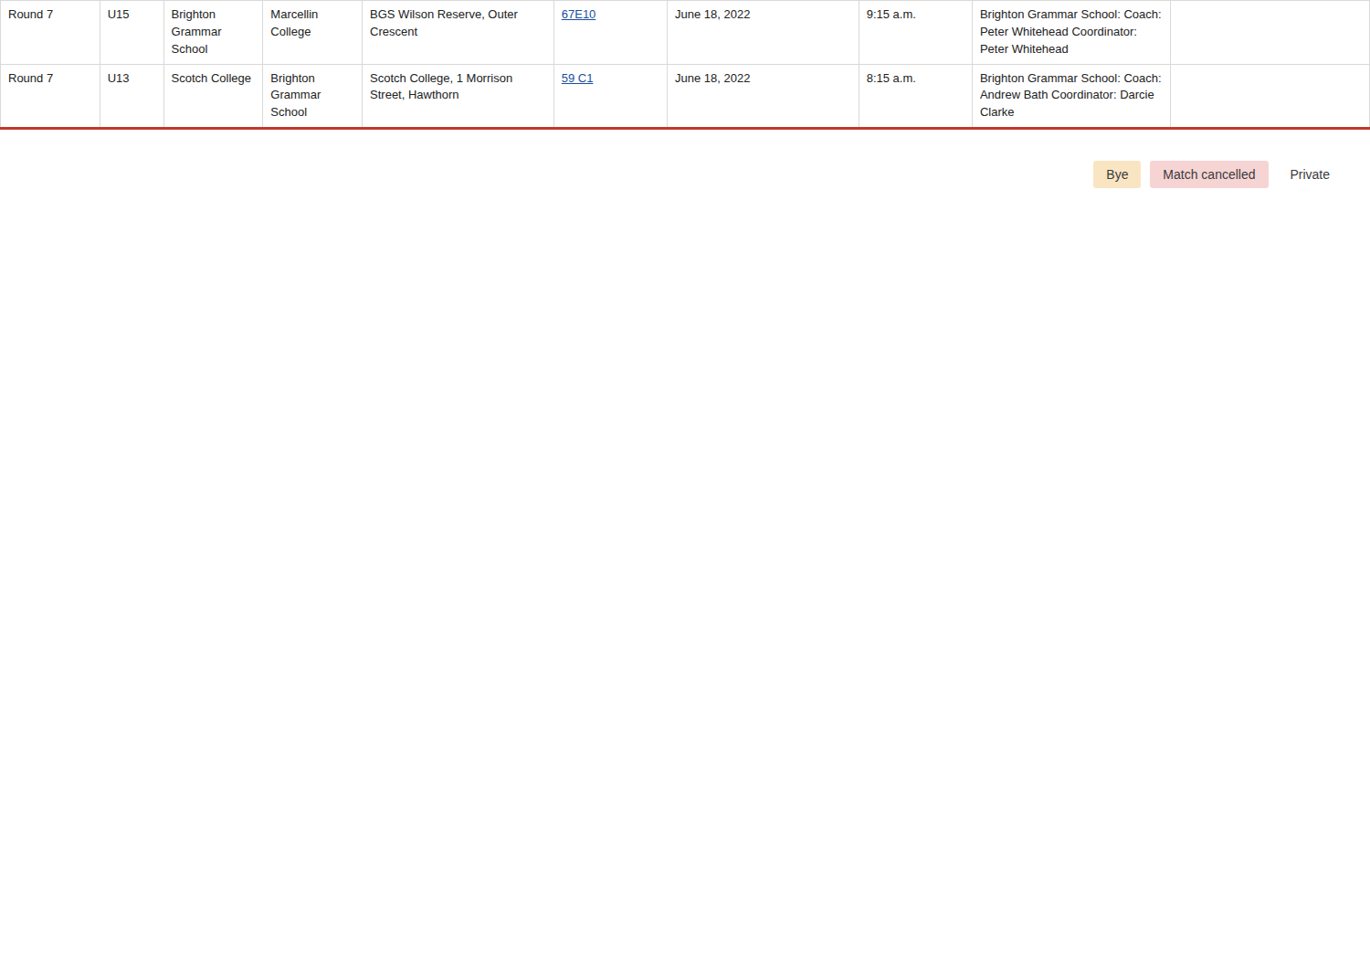| Round 7 | U15 | Brighton Grammar School | Marcellin College | BGS Wilson Reserve, Outer Crescent | 67E10 | June 18, 2022 | 9:15 a.m. | Brighton Grammar School: Coach: Peter Whitehead Coordinator: Peter Whitehead | |
| Round 7 | U13 | Scotch College | Brighton Grammar School | Scotch College, 1 Morrison Street, Hawthorn | 59 C1 | June 18, 2022 | 8:15 a.m. | Brighton Grammar School: Coach: Andrew Bath Coordinator: Darcie Clarke | |
Bye Match cancelled Private